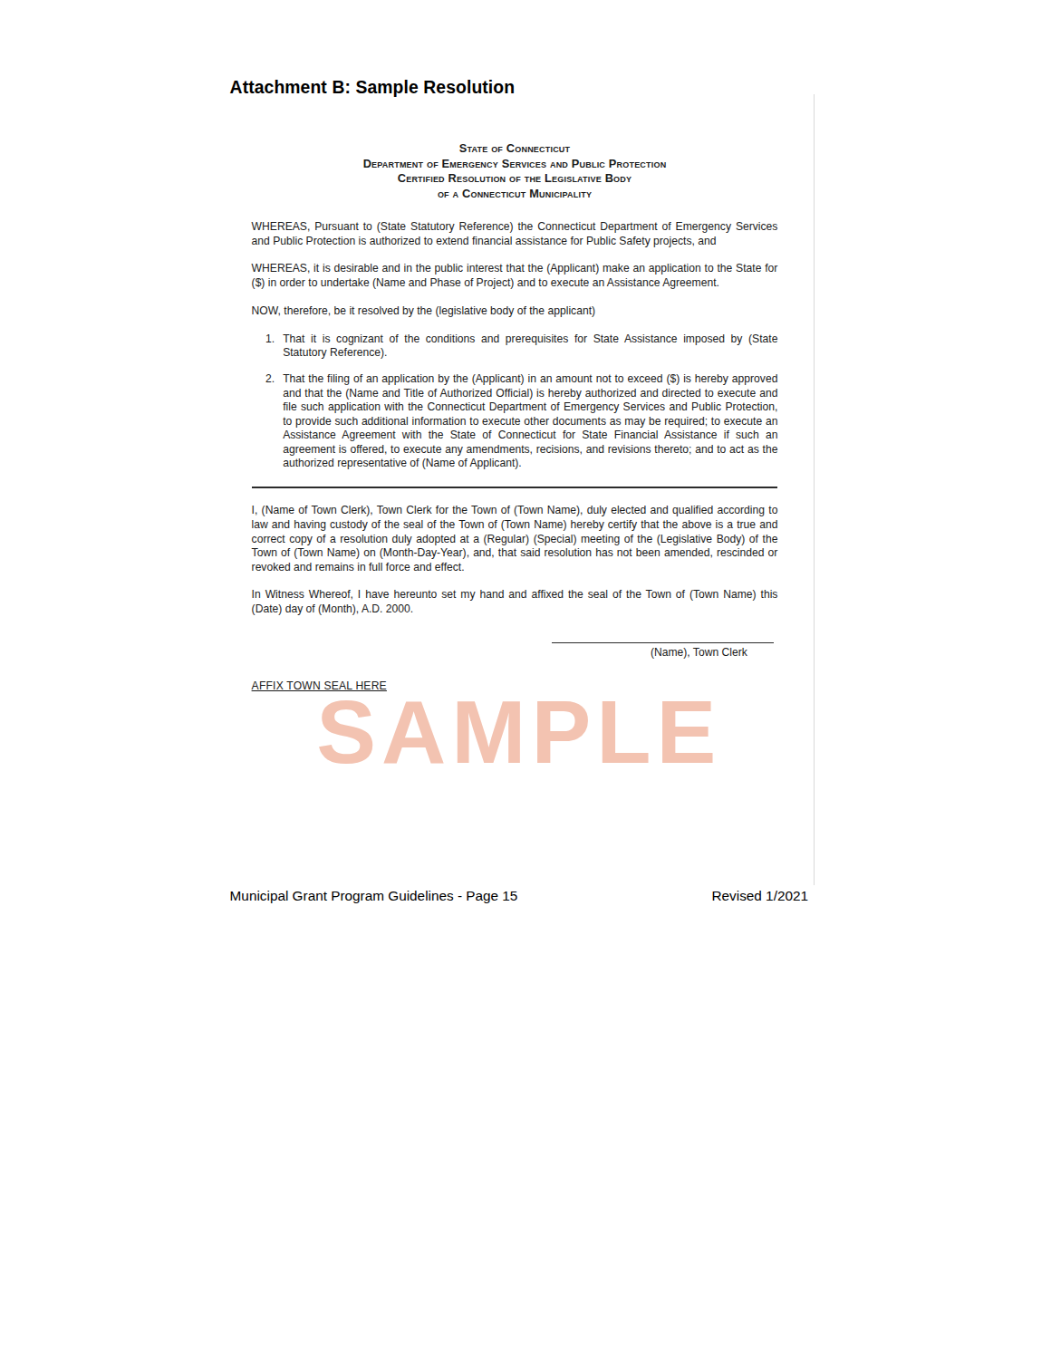Attachment B: Sample Resolution
State of Connecticut
Department of Emergency Services and Public Protection
Certified Resolution of the Legislative Body
of a Connecticut Municipality
WHEREAS, Pursuant to (State Statutory Reference) the Connecticut Department of Emergency Services and Public Protection is authorized to extend financial assistance for Public Safety projects, and
WHEREAS, it is desirable and in the public interest that the (Applicant) make an application to the State for ($) in order to undertake (Name and Phase of Project) and to execute an Assistance Agreement.
NOW, therefore, be it resolved by the (legislative body of the applicant)
That it is cognizant of the conditions and prerequisites for State Assistance imposed by (State Statutory Reference).
That the filing of an application by the (Applicant) in an amount not to exceed ($) is hereby approved and that the (Name and Title of Authorized Official) is hereby authorized and directed to execute and file such application with the Connecticut Department of Emergency Services and Public Protection, to provide such additional information to execute other documents as may be required; to execute an Assistance Agreement with the State of Connecticut for State Financial Assistance if such an agreement is offered, to execute any amendments, recisions, and revisions thereto; and to act as the authorized representative of (Name of Applicant).
I, (Name of Town Clerk), Town Clerk for the Town of (Town Name), duly elected and qualified according to law and having custody of the seal of the Town of (Town Name) hereby certify that the above is a true and correct copy of a resolution duly adopted at a (Regular) (Special) meeting of the (Legislative Body) of the Town of (Town Name) on (Month-Day-Year), and, that said resolution has not been amended, rescinded or revoked and remains in full force and effect.
In Witness Whereof, I have hereunto set my hand and affixed the seal of the Town of (Town Name) this (Date) day of (Month), A.D. 2000.
(Name), Town Clerk
AFFIX TOWN SEAL HERE
SAMPLE
Municipal Grant Program Guidelines - Page 15
Revised 1/2021